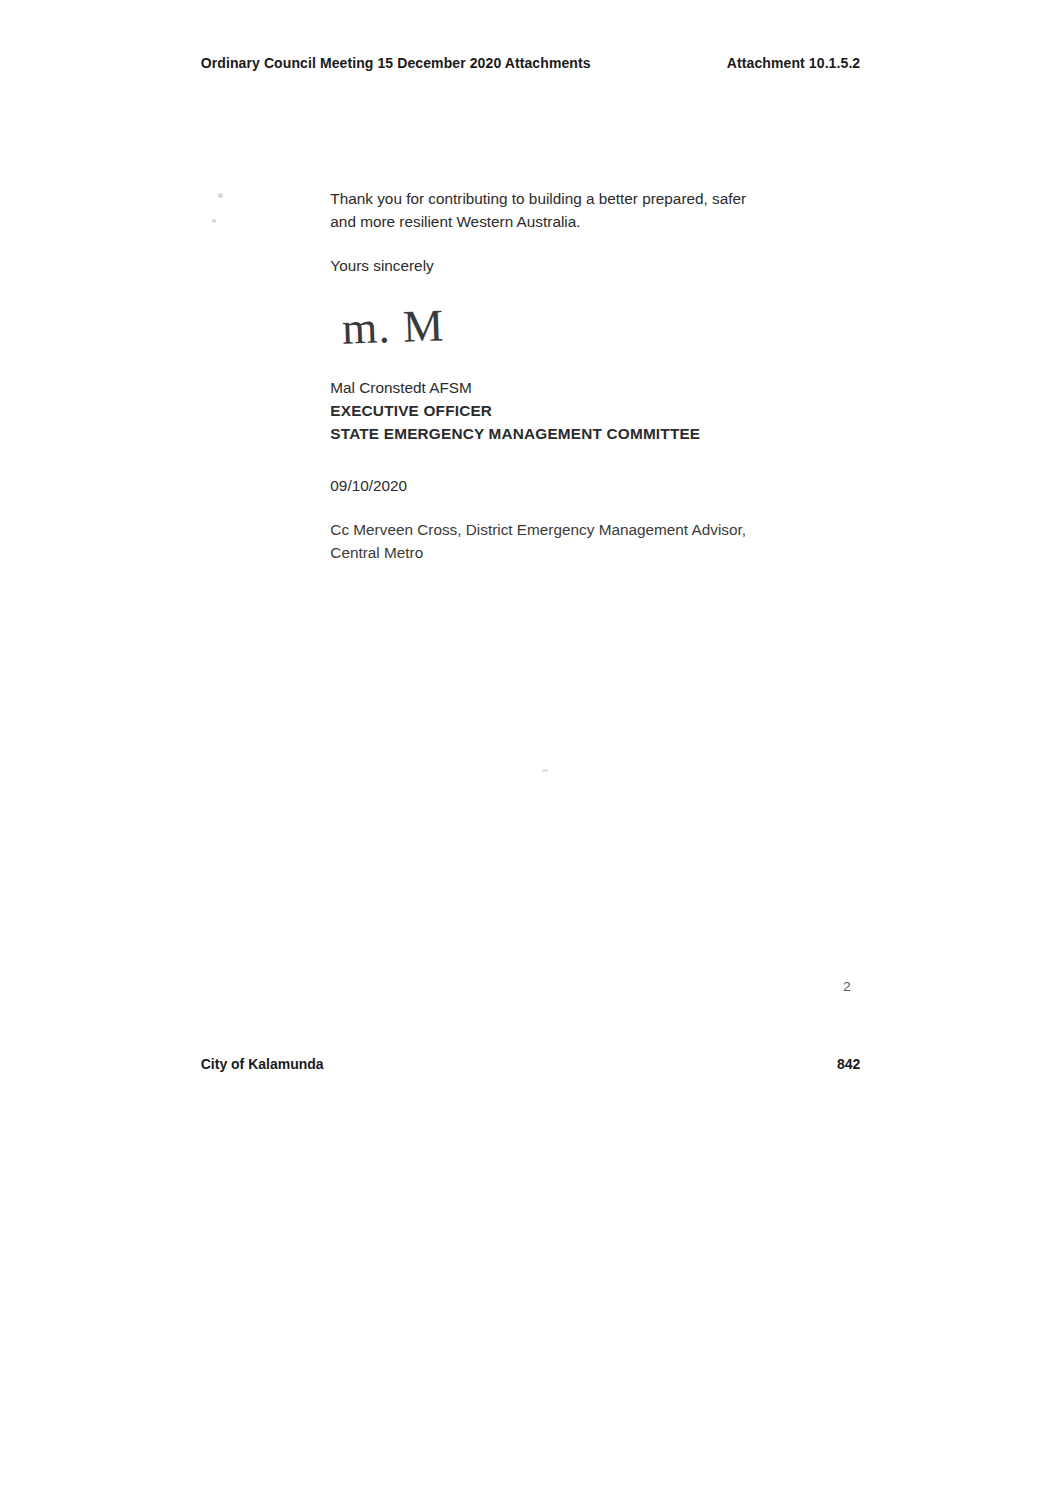Ordinary Council Meeting 15 December 2020 Attachments Attachment 10.1.5.2
Thank you for contributing to building a better prepared, safer and more resilient Western Australia.
Yours sincerely
m. M
Mal Cronstedt AFSM
EXECUTIVE OFFICER
STATE EMERGENCY MANAGEMENT COMMITTEE
09/10/2020
Cc Merveen Cross, District Emergency Management Advisor, Central Metro
2
City of Kalamunda 842